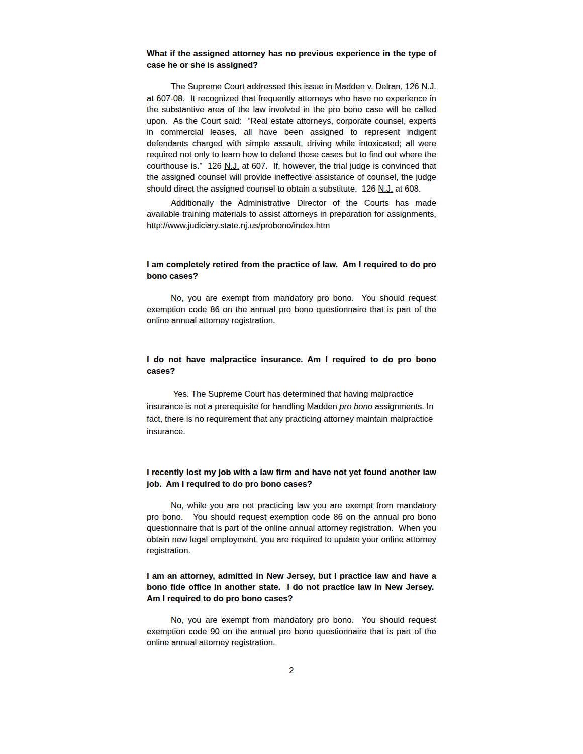What if the assigned attorney has no previous experience in the type of case he or she is assigned?
The Supreme Court addressed this issue in Madden v. Delran, 126 N.J. at 607-08. It recognized that frequently attorneys who have no experience in the substantive area of the law involved in the pro bono case will be called upon. As the Court said: “Real estate attorneys, corporate counsel, experts in commercial leases, all have been assigned to represent indigent defendants charged with simple assault, driving while intoxicated; all were required not only to learn how to defend those cases but to find out where the courthouse is.” 126 N.J. at 607. If, however, the trial judge is convinced that the assigned counsel will provide ineffective assistance of counsel, the judge should direct the assigned counsel to obtain a substitute. 126 N.J. at 608.
Additionally the Administrative Director of the Courts has made available training materials to assist attorneys in preparation for assignments, http://www.judiciary.state.nj.us/probono/index.htm
I am completely retired from the practice of law. Am I required to do pro bono cases?
No, you are exempt from mandatory pro bono. You should request exemption code 86 on the annual pro bono questionnaire that is part of the online annual attorney registration.
I do not have malpractice insurance. Am I required to do pro bono cases?
Yes. The Supreme Court has determined that having malpractice insurance is not a prerequisite for handling Madden pro bono assignments. In fact, there is no requirement that any practicing attorney maintain malpractice insurance.
I recently lost my job with a law firm and have not yet found another law job. Am I required to do pro bono cases?
No, while you are not practicing law you are exempt from mandatory pro bono. You should request exemption code 86 on the annual pro bono questionnaire that is part of the online annual attorney registration. When you obtain new legal employment, you are required to update your online attorney registration.
I am an attorney, admitted in New Jersey, but I practice law and have a bono fide office in another state. I do not practice law in New Jersey. Am I required to do pro bono cases?
No, you are exempt from mandatory pro bono. You should request exemption code 90 on the annual pro bono questionnaire that is part of the online annual attorney registration.
2